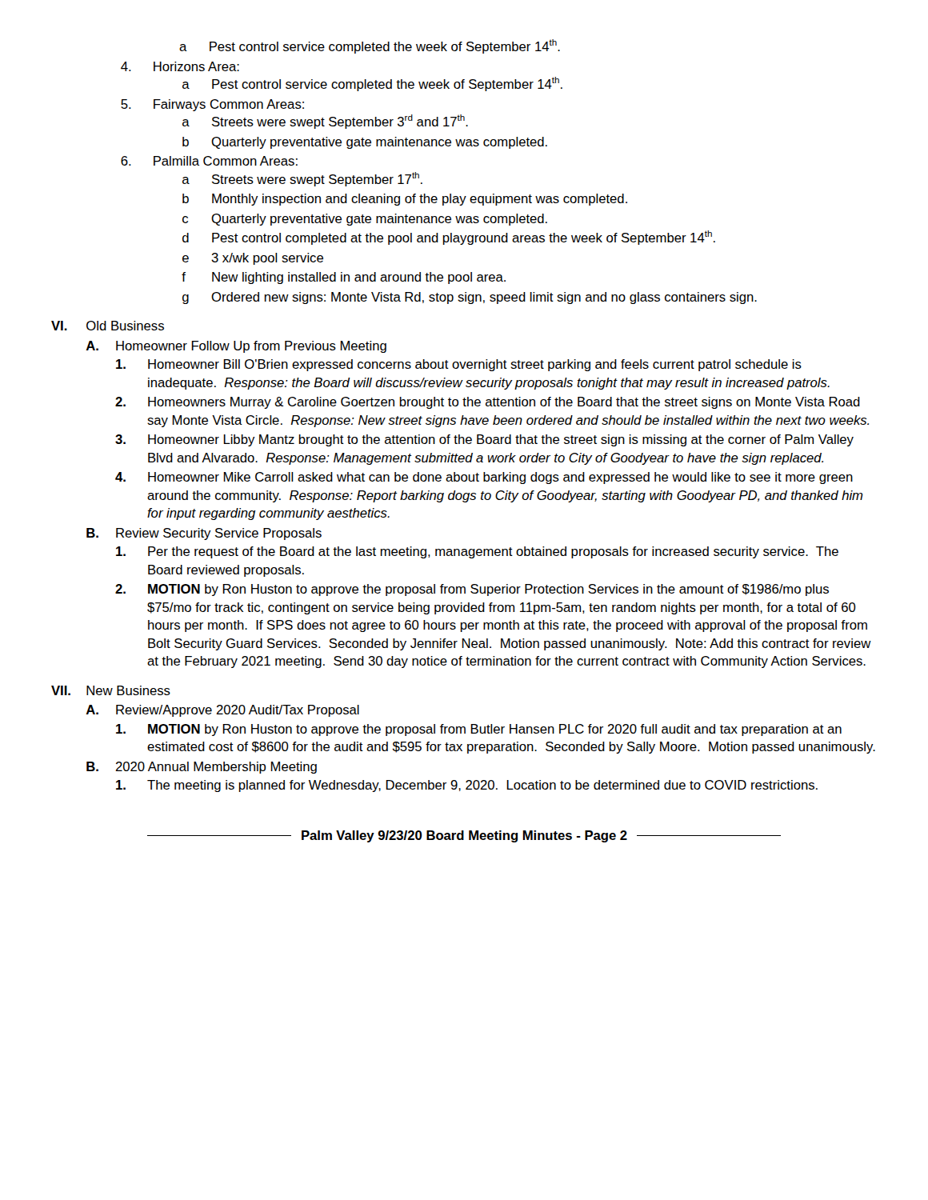a Pest control service completed the week of September 14th.
4. Horizons Area:
a Pest control service completed the week of September 14th.
5. Fairways Common Areas:
a Streets were swept September 3rd and 17th.
b Quarterly preventative gate maintenance was completed.
6. Palmilla Common Areas:
a Streets were swept September 17th.
b Monthly inspection and cleaning of the play equipment was completed.
c Quarterly preventative gate maintenance was completed.
d Pest control completed at the pool and playground areas the week of September 14th.
e 3 x/wk pool service
f New lighting installed in and around the pool area.
g Ordered new signs: Monte Vista Rd, stop sign, speed limit sign and no glass containers sign.
VI. Old Business
A. Homeowner Follow Up from Previous Meeting
1. Homeowner Bill O'Brien expressed concerns about overnight street parking and feels current patrol schedule is inadequate. Response: the Board will discuss/review security proposals tonight that may result in increased patrols.
2. Homeowners Murray & Caroline Goertzen brought to the attention of the Board that the street signs on Monte Vista Road say Monte Vista Circle. Response: New street signs have been ordered and should be installed within the next two weeks.
3. Homeowner Libby Mantz brought to the attention of the Board that the street sign is missing at the corner of Palm Valley Blvd and Alvarado. Response: Management submitted a work order to City of Goodyear to have the sign replaced.
4. Homeowner Mike Carroll asked what can be done about barking dogs and expressed he would like to see it more green around the community. Response: Report barking dogs to City of Goodyear, starting with Goodyear PD, and thanked him for input regarding community aesthetics.
B. Review Security Service Proposals
1. Per the request of the Board at the last meeting, management obtained proposals for increased security service. The Board reviewed proposals.
2. MOTION by Ron Huston to approve the proposal from Superior Protection Services in the amount of $1986/mo plus $75/mo for track tic, contingent on service being provided from 11pm-5am, ten random nights per month, for a total of 60 hours per month. If SPS does not agree to 60 hours per month at this rate, the proceed with approval of the proposal from Bolt Security Guard Services. Seconded by Jennifer Neal. Motion passed unanimously. Note: Add this contract for review at the February 2021 meeting. Send 30 day notice of termination for the current contract with Community Action Services.
VII. New Business
A. Review/Approve 2020 Audit/Tax Proposal
1. MOTION by Ron Huston to approve the proposal from Butler Hansen PLC for 2020 full audit and tax preparation at an estimated cost of $8600 for the audit and $595 for tax preparation. Seconded by Sally Moore. Motion passed unanimously.
B. 2020 Annual Membership Meeting
1. The meeting is planned for Wednesday, December 9, 2020. Location to be determined due to COVID restrictions.
Palm Valley 9/23/20 Board Meeting Minutes - Page 2